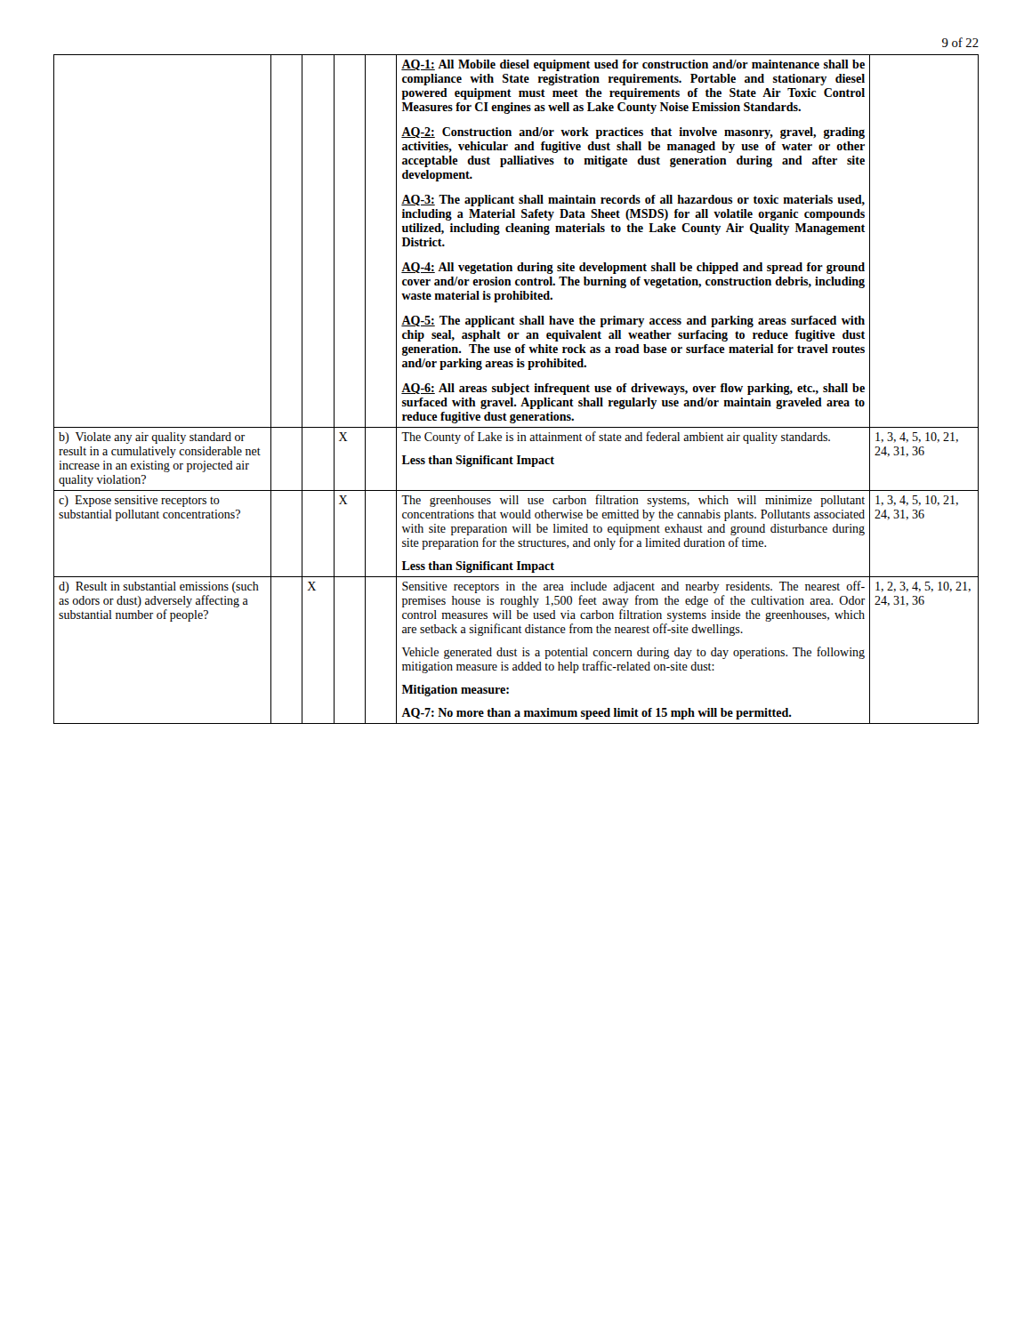9 of 22
| | | | | | AQ-1: All Mobile diesel equipment used for construction and/or maintenance shall be compliance with State registration requirements. Portable and stationary diesel powered equipment must meet the requirements of the State Air Toxic Control Measures for CI engines as well as Lake County Noise Emission Standards. AQ-2: Construction and/or work practices that involve masonry, gravel, grading activities, vehicular and fugitive dust shall be managed by use of water or other acceptable dust palliatives to mitigate dust generation during and after site development. AQ-3: The applicant shall maintain records of all hazardous or toxic materials used, including a Material Safety Data Sheet (MSDS) for all volatile organic compounds utilized, including cleaning materials to the Lake County Air Quality Management District. AQ-4: All vegetation during site development shall be chipped and spread for ground cover and/or erosion control. The burning of vegetation, construction debris, including waste material is prohibited. AQ-5: The applicant shall have the primary access and parking areas surfaced with chip seal, asphalt or an equivalent all weather surfacing to reduce fugitive dust generation. The use of white rock as a road base or surface material for travel routes and/or parking areas is prohibited. AQ-6: All areas subject infrequent use of driveways, over flow parking, etc., shall be surfaced with gravel. Applicant shall regularly use and/or maintain graveled area to reduce fugitive dust generations. | |
| b) Violate any air quality standard or result in a cumulatively considerable net increase in an existing or projected air quality violation? | | | X | | The County of Lake is in attainment of state and federal ambient air quality standards. Less than Significant Impact | 1, 3, 4, 5, 10, 21, 24, 31, 36 |
| c) Expose sensitive receptors to substantial pollutant concentrations? | | | X | | The greenhouses will use carbon filtration systems, which will minimize pollutant concentrations that would otherwise be emitted by the cannabis plants. Pollutants associated with site preparation will be limited to equipment exhaust and ground disturbance during site preparation for the structures, and only for a limited duration of time. Less than Significant Impact | 1, 3, 4, 5, 10, 21, 24, 31, 36 |
| d) Result in substantial emissions (such as odors or dust) adversely affecting a substantial number of people? | | X | | | Sensitive receptors in the area include adjacent and nearby residents. The nearest off-premises house is roughly 1,500 feet away from the edge of the cultivation area. Odor control measures will be used via carbon filtration systems inside the greenhouses, which are setback a significant distance from the nearest off-site dwellings. Vehicle generated dust is a potential concern during day to day operations. The following mitigation measure is added to help traffic-related on-site dust: Mitigation measure: AQ-7: No more than a maximum speed limit of 15 mph will be permitted. | 1, 2, 3, 4, 5, 10, 21, 24, 31, 36 |